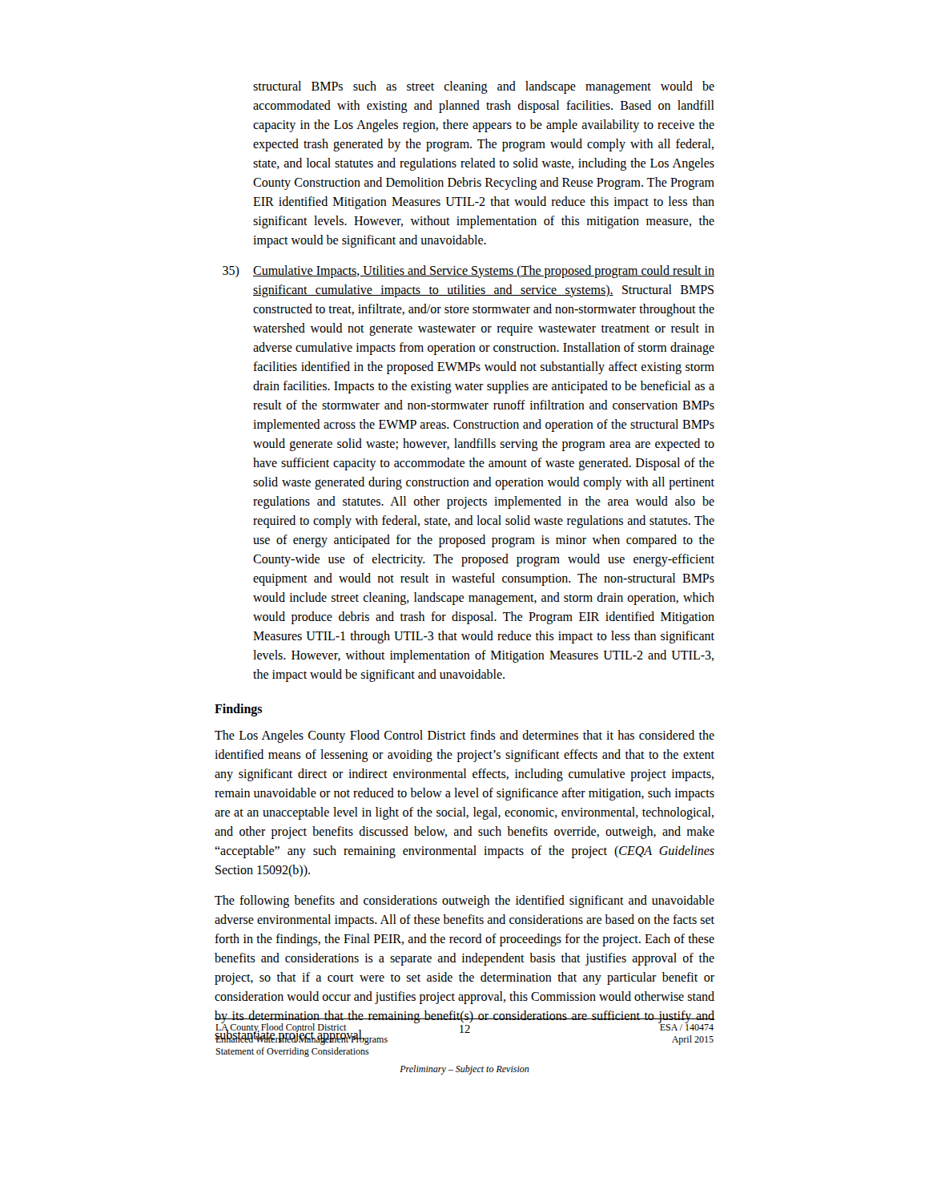structural BMPs such as street cleaning and landscape management would be accommodated with existing and planned trash disposal facilities. Based on landfill capacity in the Los Angeles region, there appears to be ample availability to receive the expected trash generated by the program. The program would comply with all federal, state, and local statutes and regulations related to solid waste, including the Los Angeles County Construction and Demolition Debris Recycling and Reuse Program. The Program EIR identified Mitigation Measures UTIL-2 that would reduce this impact to less than significant levels. However, without implementation of this mitigation measure, the impact would be significant and unavoidable.
35) Cumulative Impacts, Utilities and Service Systems (The proposed program could result in significant cumulative impacts to utilities and service systems). Structural BMPS constructed to treat, infiltrate, and/or store stormwater and non-stormwater throughout the watershed would not generate wastewater or require wastewater treatment or result in adverse cumulative impacts from operation or construction. Installation of storm drainage facilities identified in the proposed EWMPs would not substantially affect existing storm drain facilities. Impacts to the existing water supplies are anticipated to be beneficial as a result of the stormwater and non-stormwater runoff infiltration and conservation BMPs implemented across the EWMP areas. Construction and operation of the structural BMPs would generate solid waste; however, landfills serving the program area are expected to have sufficient capacity to accommodate the amount of waste generated. Disposal of the solid waste generated during construction and operation would comply with all pertinent regulations and statutes. All other projects implemented in the area would also be required to comply with federal, state, and local solid waste regulations and statutes. The use of energy anticipated for the proposed program is minor when compared to the County-wide use of electricity. The proposed program would use energy-efficient equipment and would not result in wasteful consumption. The non-structural BMPs would include street cleaning, landscape management, and storm drain operation, which would produce debris and trash for disposal. The Program EIR identified Mitigation Measures UTIL-1 through UTIL-3 that would reduce this impact to less than significant levels. However, without implementation of Mitigation Measures UTIL-2 and UTIL-3, the impact would be significant and unavoidable.
Findings
The Los Angeles County Flood Control District finds and determines that it has considered the identified means of lessening or avoiding the project’s significant effects and that to the extent any significant direct or indirect environmental effects, including cumulative project impacts, remain unavoidable or not reduced to below a level of significance after mitigation, such impacts are at an unacceptable level in light of the social, legal, economic, environmental, technological, and other project benefits discussed below, and such benefits override, outweigh, and make “acceptable” any such remaining environmental impacts of the project (CEQA Guidelines Section 15092(b)).
The following benefits and considerations outweigh the identified significant and unavoidable adverse environmental impacts. All of these benefits and considerations are based on the facts set forth in the findings, the Final PEIR, and the record of proceedings for the project. Each of these benefits and considerations is a separate and independent basis that justifies approval of the project, so that if a court were to set aside the determination that any particular benefit or consideration would occur and justifies project approval, this Commission would otherwise stand by its determination that the remaining benefit(s) or considerations are sufficient to justify and substantiate project approval.
| LA County Flood Control District Enhanced Watershed Management Programs Statement of Overriding Considerations | 12 | ESA / 140474 April 2015 |
Preliminary – Subject to Revision